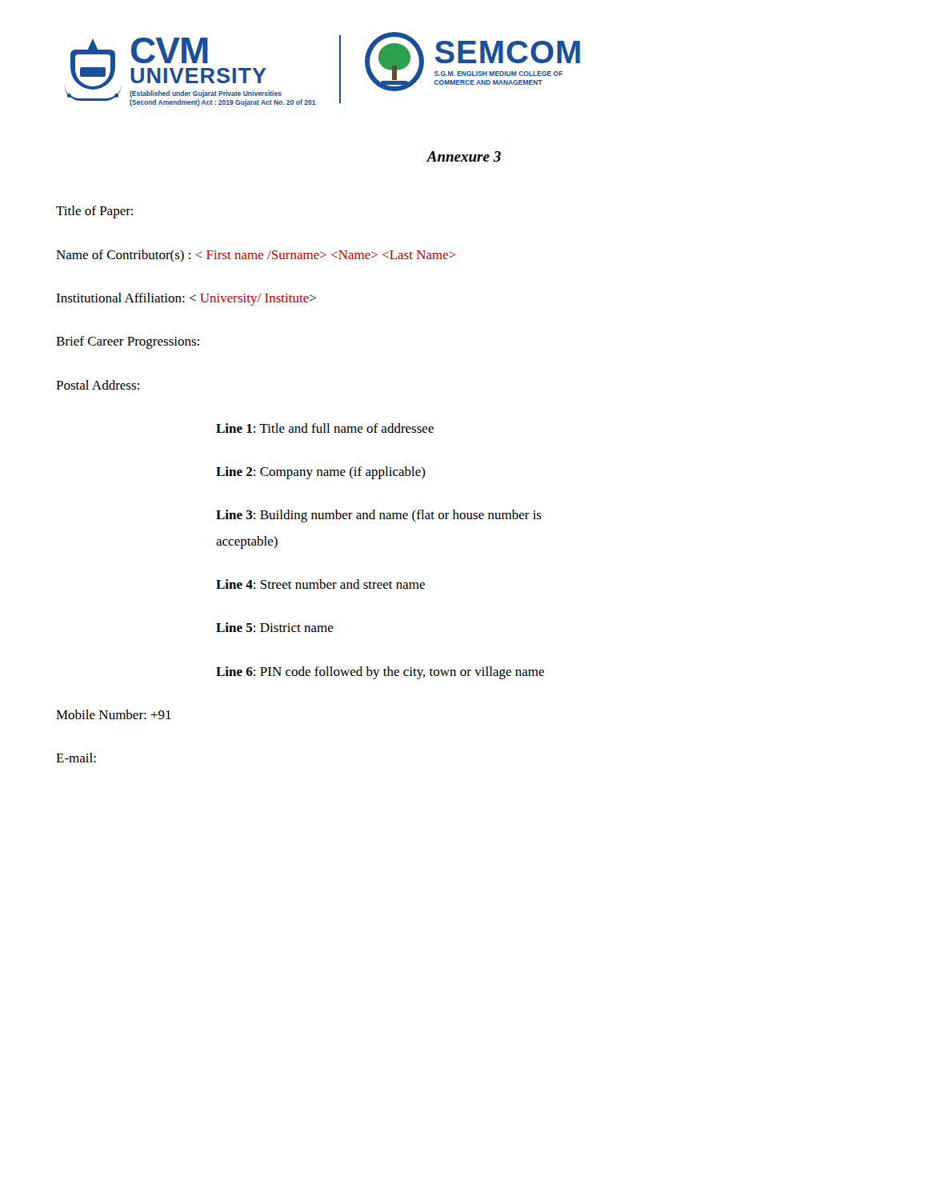CVM
UNIVERSITY
(Established under Gujarat Private Universities
(Second Amendment) Act : 2019 Gujarat Act No. 20 of 201
SEMCOM
S.G.M. ENGLISH MEDIUM COLLEGE OF
COMMERCE AND MANAGEMENT
Annexure 3
Title of Paper:
Name of Contributor(s) : < First name /Surname> <Name> <Last Name>
Institutional Affiliation: < University/ Institute>
Brief Career Progressions:
Postal Address:
Line 1: Title and full name of addressee
Line 2: Company name (if applicable)
Line 3: Building number and name (flat or house number is
acceptable)
Line 4: Street number and street name
Line 5: District name
Line 6: PIN code followed by the city, town or village name
Mobile Number: +91
E-mail: